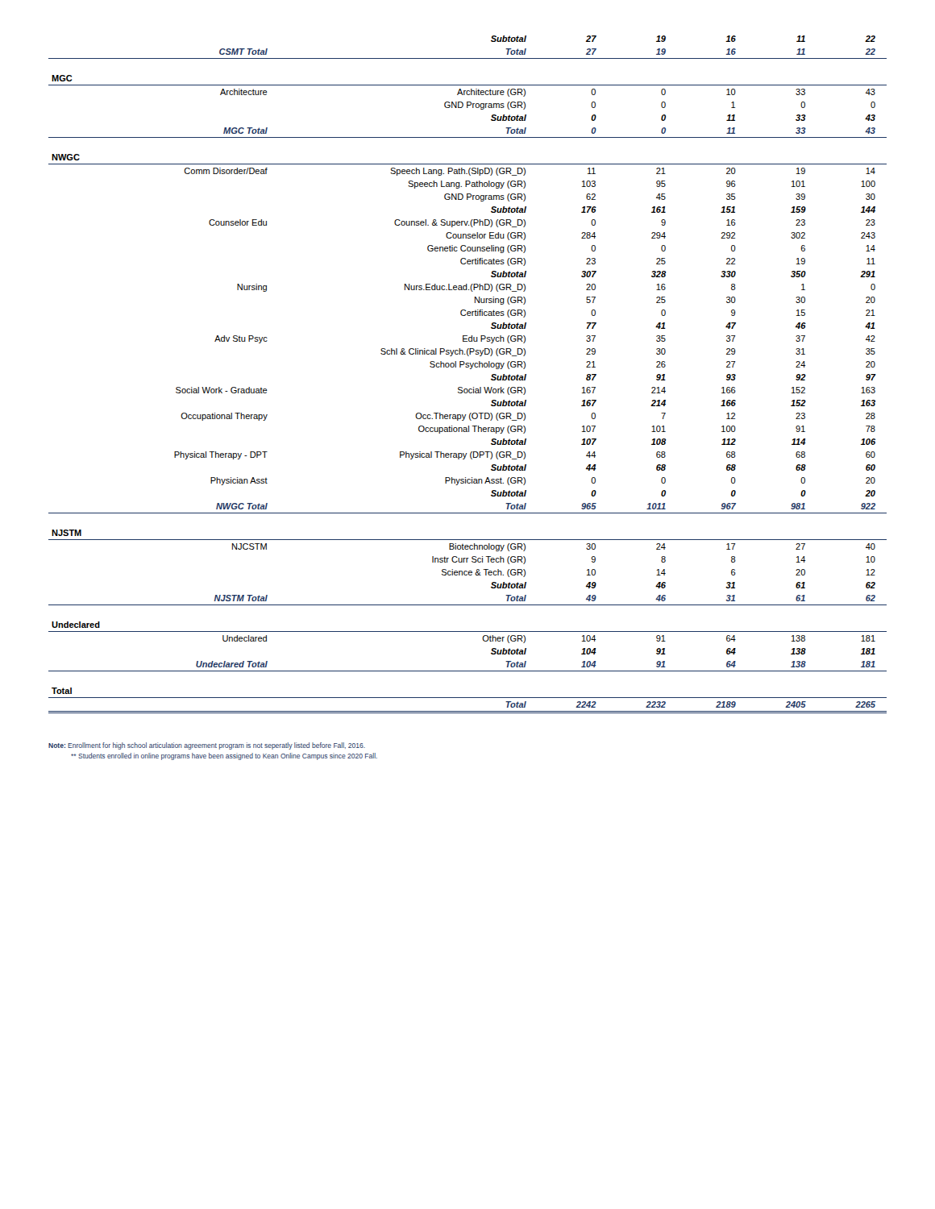| | Subtotal | 27 | 19 | 16 | 11 | 22 |
| CSMT Total | Total | 27 | 19 | 16 | 11 | 22 |
| MGC |
| Architecture | Architecture (GR) | 0 | 0 | 10 | 33 | 43 |
| | GND Programs (GR) | 0 | 0 | 1 | 0 | 0 |
| | Subtotal | 0 | 0 | 11 | 33 | 43 |
| MGC Total | Total | 0 | 0 | 11 | 33 | 43 |
| NWGC |
| Comm Disorder/Deaf | Speech Lang. Path.(SlpD) (GR_D) | 11 | 21 | 20 | 19 | 14 |
| | Speech Lang. Pathology (GR) | 103 | 95 | 96 | 101 | 100 |
| | GND Programs (GR) | 62 | 45 | 35 | 39 | 30 |
| | Subtotal | 176 | 161 | 151 | 159 | 144 |
| Counselor Edu | Counsel. & Superv.(PhD) (GR_D) | 0 | 9 | 16 | 23 | 23 |
| | Counselor Edu (GR) | 284 | 294 | 292 | 302 | 243 |
| | Genetic Counseling (GR) | 0 | 0 | 0 | 6 | 14 |
| | Certificates (GR) | 23 | 25 | 22 | 19 | 11 |
| | Subtotal | 307 | 328 | 330 | 350 | 291 |
| Nursing | Nurs.Educ.Lead.(PhD) (GR_D) | 20 | 16 | 8 | 1 | 0 |
| | Nursing (GR) | 57 | 25 | 30 | 30 | 20 |
| | Certificates (GR) | 0 | 0 | 9 | 15 | 21 |
| | Subtotal | 77 | 41 | 47 | 46 | 41 |
| Adv Stu Psyc | Edu Psych (GR) | 37 | 35 | 37 | 37 | 42 |
| | Schl & Clinical Psych.(PsyD) (GR_D) | 29 | 30 | 29 | 31 | 35 |
| | School Psychology (GR) | 21 | 26 | 27 | 24 | 20 |
| | Subtotal | 87 | 91 | 93 | 92 | 97 |
| Social Work - Graduate | Social Work (GR) | 167 | 214 | 166 | 152 | 163 |
| | Subtotal | 167 | 214 | 166 | 152 | 163 |
| Occupational Therapy | Occ.Therapy (OTD) (GR_D) | 0 | 7 | 12 | 23 | 28 |
| | Occupational Therapy (GR) | 107 | 101 | 100 | 91 | 78 |
| | Subtotal | 107 | 108 | 112 | 114 | 106 |
| Physical Therapy - DPT | Physical Therapy (DPT) (GR_D) | 44 | 68 | 68 | 68 | 60 |
| | Subtotal | 44 | 68 | 68 | 68 | 60 |
| Physician Asst | Physician Asst. (GR) | 0 | 0 | 0 | 0 | 20 |
| | Subtotal | 0 | 0 | 0 | 0 | 20 |
| NWGC Total | Total | 965 | 1011 | 967 | 981 | 922 |
| NJSTM |
| NJCSTM | Biotechnology (GR) | 30 | 24 | 17 | 27 | 40 |
| | Instr Curr Sci Tech (GR) | 9 | 8 | 8 | 14 | 10 |
| | Science & Tech. (GR) | 10 | 14 | 6 | 20 | 12 |
| | Subtotal | 49 | 46 | 31 | 61 | 62 |
| NJSTM Total | Total | 49 | 46 | 31 | 61 | 62 |
| Undeclared |
| Undeclared | Other (GR) | 104 | 91 | 64 | 138 | 181 |
| | Subtotal | 104 | 91 | 64 | 138 | 181 |
| Undeclared Total | Total | 104 | 91 | 64 | 138 | 181 |
| Total |
| | Total | 2242 | 2232 | 2189 | 2405 | 2265 |
Note: Enrollment for high school articulation agreement program is not seperatly listed before Fall, 2016.
** Students enrolled in online programs have been assigned to Kean Online Campus since 2020 Fall.